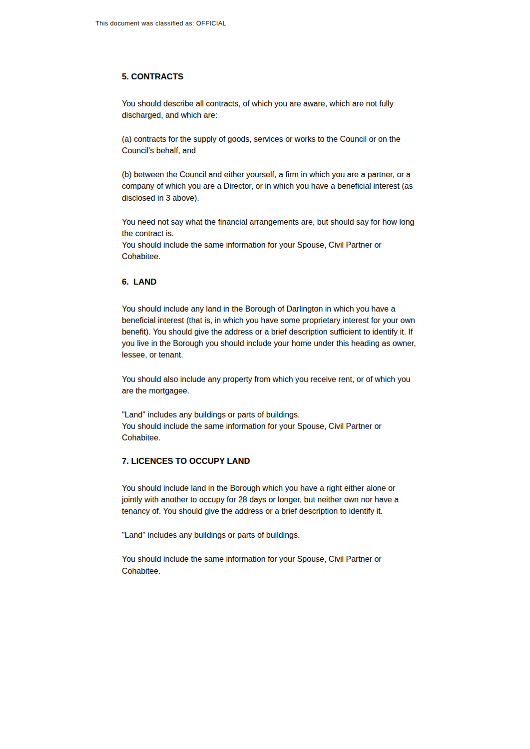This document was classified as: OFFICIAL
5. CONTRACTS
You should describe all contracts, of which you are aware, which are not fully discharged, and which are:
(a) contracts for the supply of goods, services or works to the Council or on the Council's behalf, and
(b) between the Council and either yourself, a firm in which you are a partner, or a company of which you are a Director, or in which you have a beneficial interest (as disclosed in 3 above).
You need not say what the financial arrangements are, but should say for how long the contract is.
You should include the same information for your Spouse, Civil Partner or Cohabitee.
6. LAND
You should include any land in the Borough of Darlington in which you have a beneficial interest (that is, in which you have some proprietary interest for your own benefit). You should give the address or a brief description sufficient to identify it. If you live in the Borough you should include your home under this heading as owner, lessee, or tenant.
You should also include any property from which you receive rent, or of which you are the mortgagee.
"Land" includes any buildings or parts of buildings.
You should include the same information for your Spouse, Civil Partner or Cohabitee.
7. LICENCES TO OCCUPY LAND
You should include land in the Borough which you have a right either alone or jointly with another to occupy for 28 days or longer, but neither own nor have a tenancy of. You should give the address or a brief description to identify it.
"Land" includes any buildings or parts of buildings.
You should include the same information for your Spouse, Civil Partner or Cohabitee.